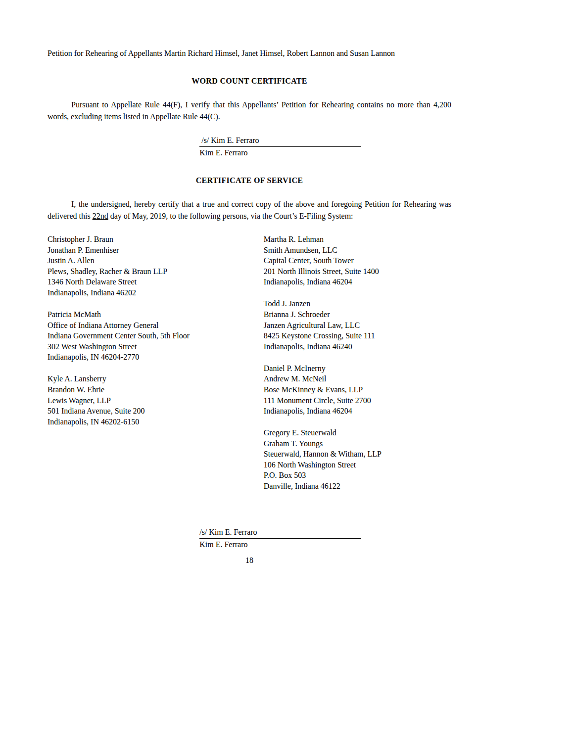Petition for Rehearing of Appellants Martin Richard Himsel, Janet Himsel, Robert Lannon and Susan Lannon
WORD COUNT CERTIFICATE
Pursuant to Appellate Rule 44(F), I verify that this Appellants’ Petition for Rehearing contains no more than 4,200 words, excluding items listed in Appellate Rule 44(C).
/s/ Kim E. Ferraro Kim E. Ferraro
CERTIFICATE OF SERVICE
I, the undersigned, hereby certify that a true and correct copy of the above and foregoing Petition for Rehearing was delivered this 22nd day of May, 2019, to the following persons, via the Court’s E-Filing System:
Christopher J. Braun
Jonathan P. Emenhiser
Justin A. Allen
Plews, Shadley, Racher & Braun LLP
1346 North Delaware Street
Indianapolis, Indiana 46202
Patricia McMath
Office of Indiana Attorney General
Indiana Government Center South, 5th Floor
302 West Washington Street
Indianapolis, IN 46204-2770
Kyle A. Lansberry
Brandon W. Ehrie
Lewis Wagner, LLP
501 Indiana Avenue, Suite 200
Indianapolis, IN 46202-6150
Martha R. Lehman
Smith Amundsen, LLC
Capital Center, South Tower
201 North Illinois Street, Suite 1400
Indianapolis, Indiana 46204
Todd J. Janzen
Brianna J. Schroeder
Janzen Agricultural Law, LLC
8425 Keystone Crossing, Suite 111
Indianapolis, Indiana 46240
Daniel P. McInerny
Andrew M. McNeil
Bose McKinney & Evans, LLP
111 Monument Circle, Suite 2700
Indianapolis, Indiana 46204
Gregory E. Steuerwald
Graham T. Youngs
Steuerwald, Hannon & Witham, LLP
106 North Washington Street
P.O. Box 503
Danville, Indiana 46122
/s/ Kim E. Ferraro Kim E. Ferraro
18